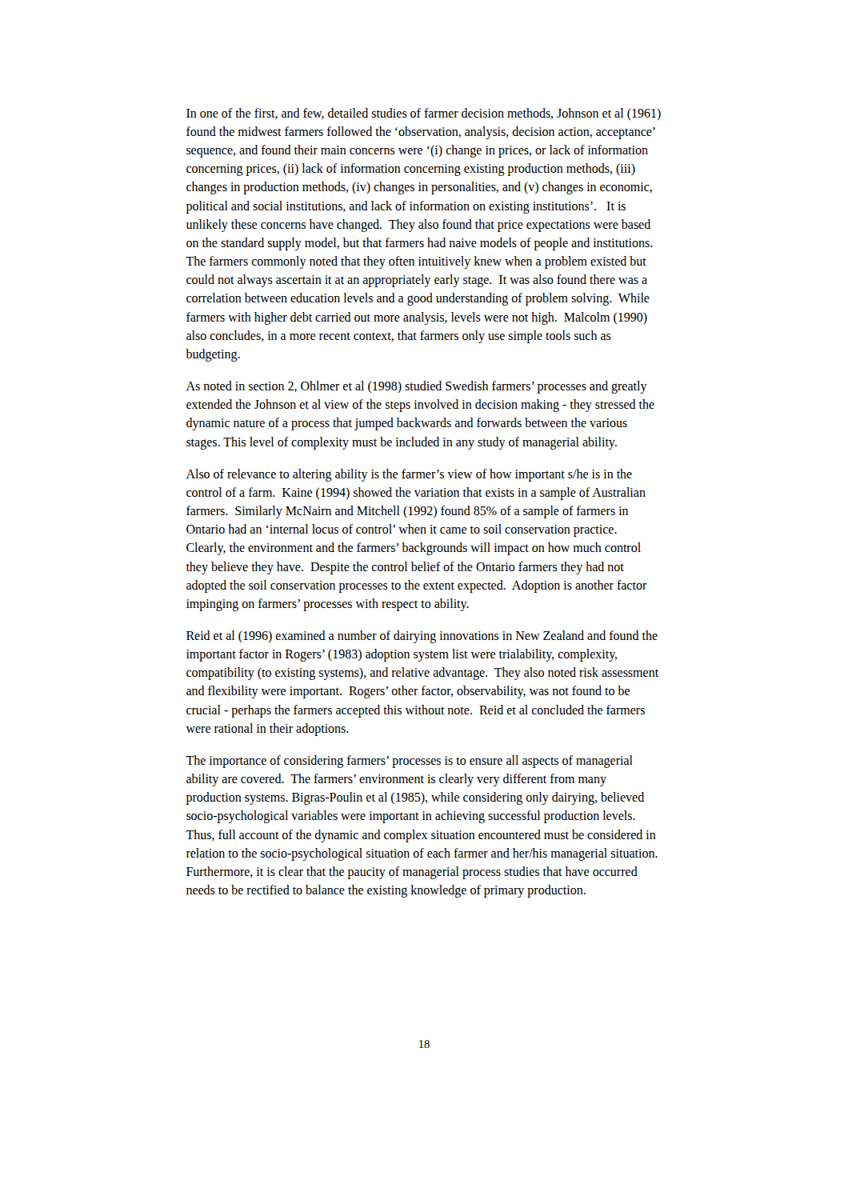In one of the first, and few, detailed studies of farmer decision methods, Johnson et al (1961) found the midwest farmers followed the ‘observation, analysis, decision action, acceptance’ sequence, and found their main concerns were ‘(i) change in prices, or lack of information concerning prices, (ii) lack of information concerning existing production methods, (iii) changes in production methods, (iv) changes in personalities, and (v) changes in economic, political and social institutions, and lack of information on existing institutions’. It is unlikely these concerns have changed. They also found that price expectations were based on the standard supply model, but that farmers had naive models of people and institutions. The farmers commonly noted that they often intuitively knew when a problem existed but could not always ascertain it at an appropriately early stage. It was also found there was a correlation between education levels and a good understanding of problem solving. While farmers with higher debt carried out more analysis, levels were not high. Malcolm (1990) also concludes, in a more recent context, that farmers only use simple tools such as budgeting.
As noted in section 2, Ohlmer et al (1998) studied Swedish farmers’ processes and greatly extended the Johnson et al view of the steps involved in decision making - they stressed the dynamic nature of a process that jumped backwards and forwards between the various stages. This level of complexity must be included in any study of managerial ability.
Also of relevance to altering ability is the farmer’s view of how important s/he is in the control of a farm. Kaine (1994) showed the variation that exists in a sample of Australian farmers. Similarly McNairn and Mitchell (1992) found 85% of a sample of farmers in Ontario had an ‘internal locus of control’ when it came to soil conservation practice. Clearly, the environment and the farmers’ backgrounds will impact on how much control they believe they have. Despite the control belief of the Ontario farmers they had not adopted the soil conservation processes to the extent expected. Adoption is another factor impinging on farmers’ processes with respect to ability.
Reid et al (1996) examined a number of dairying innovations in New Zealand and found the important factor in Rogers’ (1983) adoption system list were trialability, complexity, compatibility (to existing systems), and relative advantage. They also noted risk assessment and flexibility were important. Rogers’ other factor, observability, was not found to be crucial - perhaps the farmers accepted this without note. Reid et al concluded the farmers were rational in their adoptions.
The importance of considering farmers’ processes is to ensure all aspects of managerial ability are covered. The farmers’ environment is clearly very different from many production systems. Bigras-Poulin et al (1985), while considering only dairying, believed socio-psychological variables were important in achieving successful production levels. Thus, full account of the dynamic and complex situation encountered must be considered in relation to the socio-psychological situation of each farmer and her/his managerial situation. Furthermore, it is clear that the paucity of managerial process studies that have occurred needs to be rectified to balance the existing knowledge of primary production.
18